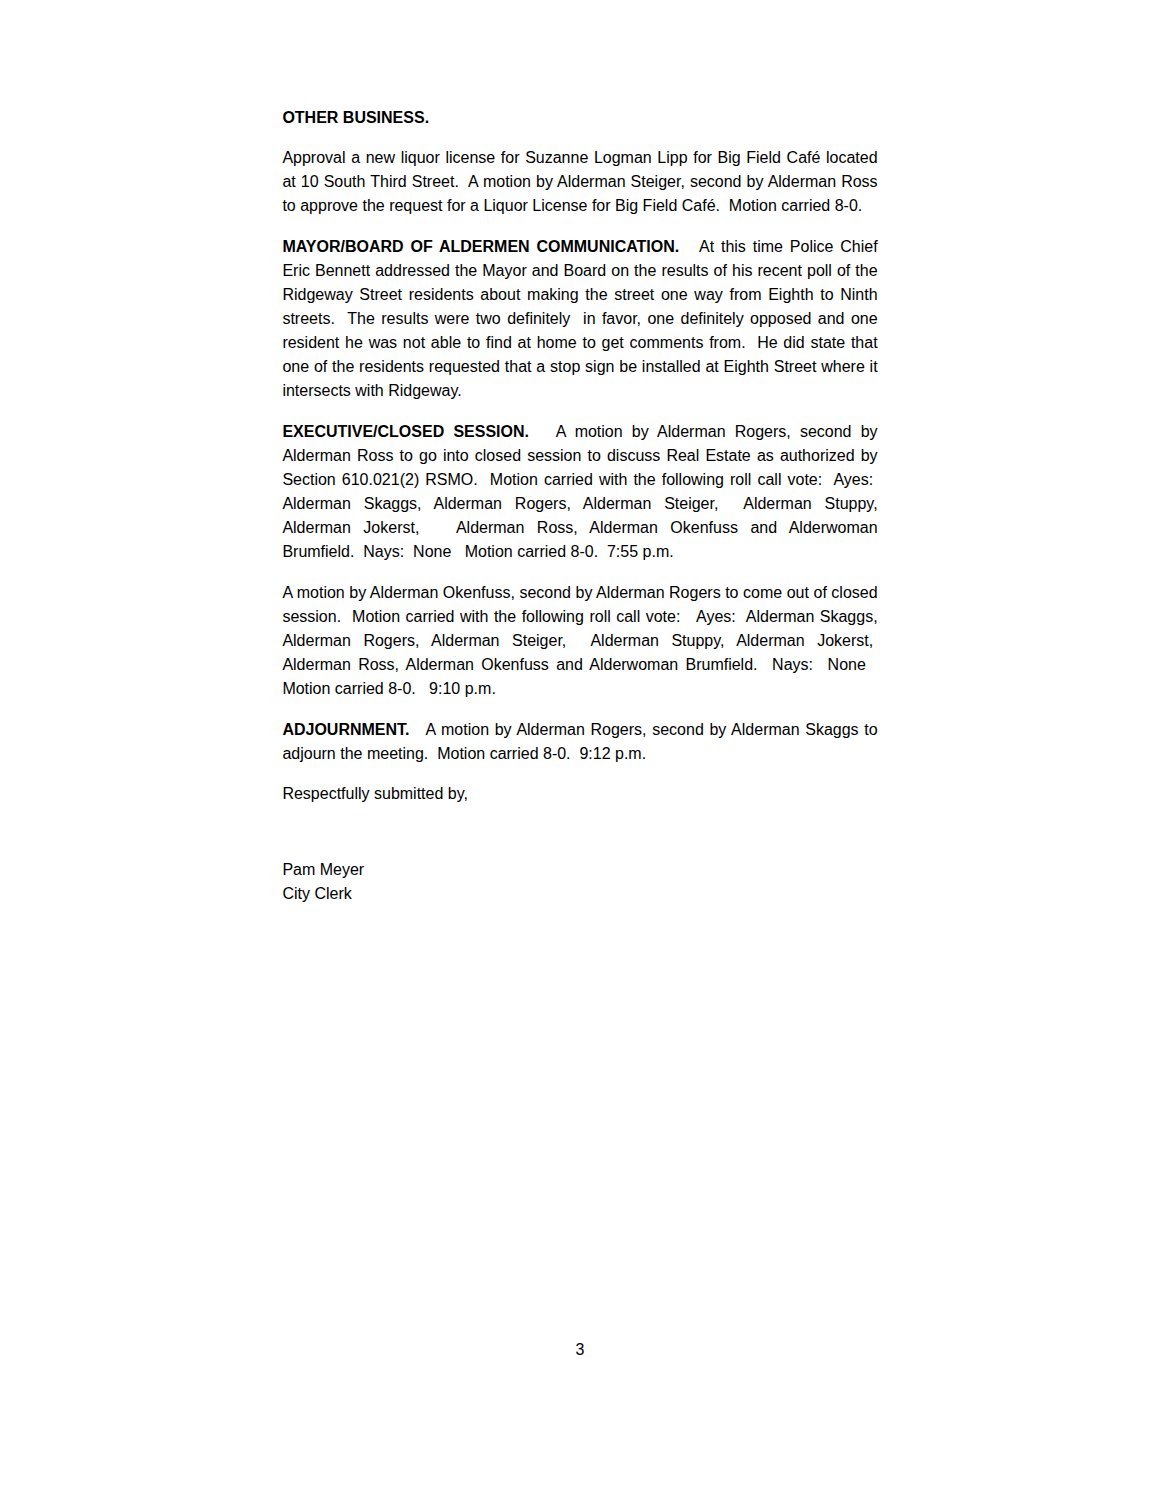OTHER BUSINESS.
Approval a new liquor license for Suzanne Logman Lipp for Big Field Café located at 10 South Third Street. A motion by Alderman Steiger, second by Alderman Ross to approve the request for a Liquor License for Big Field Café. Motion carried 8-0.
MAYOR/BOARD OF ALDERMEN COMMUNICATION. At this time Police Chief Eric Bennett addressed the Mayor and Board on the results of his recent poll of the Ridgeway Street residents about making the street one way from Eighth to Ninth streets. The results were two definitely in favor, one definitely opposed and one resident he was not able to find at home to get comments from. He did state that one of the residents requested that a stop sign be installed at Eighth Street where it intersects with Ridgeway.
EXECUTIVE/CLOSED SESSION. A motion by Alderman Rogers, second by Alderman Ross to go into closed session to discuss Real Estate as authorized by Section 610.021(2) RSMO. Motion carried with the following roll call vote: Ayes: Alderman Skaggs, Alderman Rogers, Alderman Steiger, Alderman Stuppy, Alderman Jokerst, Alderman Ross, Alderman Okenfuss and Alderwoman Brumfield. Nays: None Motion carried 8-0. 7:55 p.m.
A motion by Alderman Okenfuss, second by Alderman Rogers to come out of closed session. Motion carried with the following roll call vote: Ayes: Alderman Skaggs, Alderman Rogers, Alderman Steiger, Alderman Stuppy, Alderman Jokerst, Alderman Ross, Alderman Okenfuss and Alderwoman Brumfield. Nays: None Motion carried 8-0. 9:10 p.m.
ADJOURNMENT. A motion by Alderman Rogers, second by Alderman Skaggs to adjourn the meeting. Motion carried 8-0. 9:12 p.m.
Respectfully submitted by,
Pam Meyer
City Clerk
3